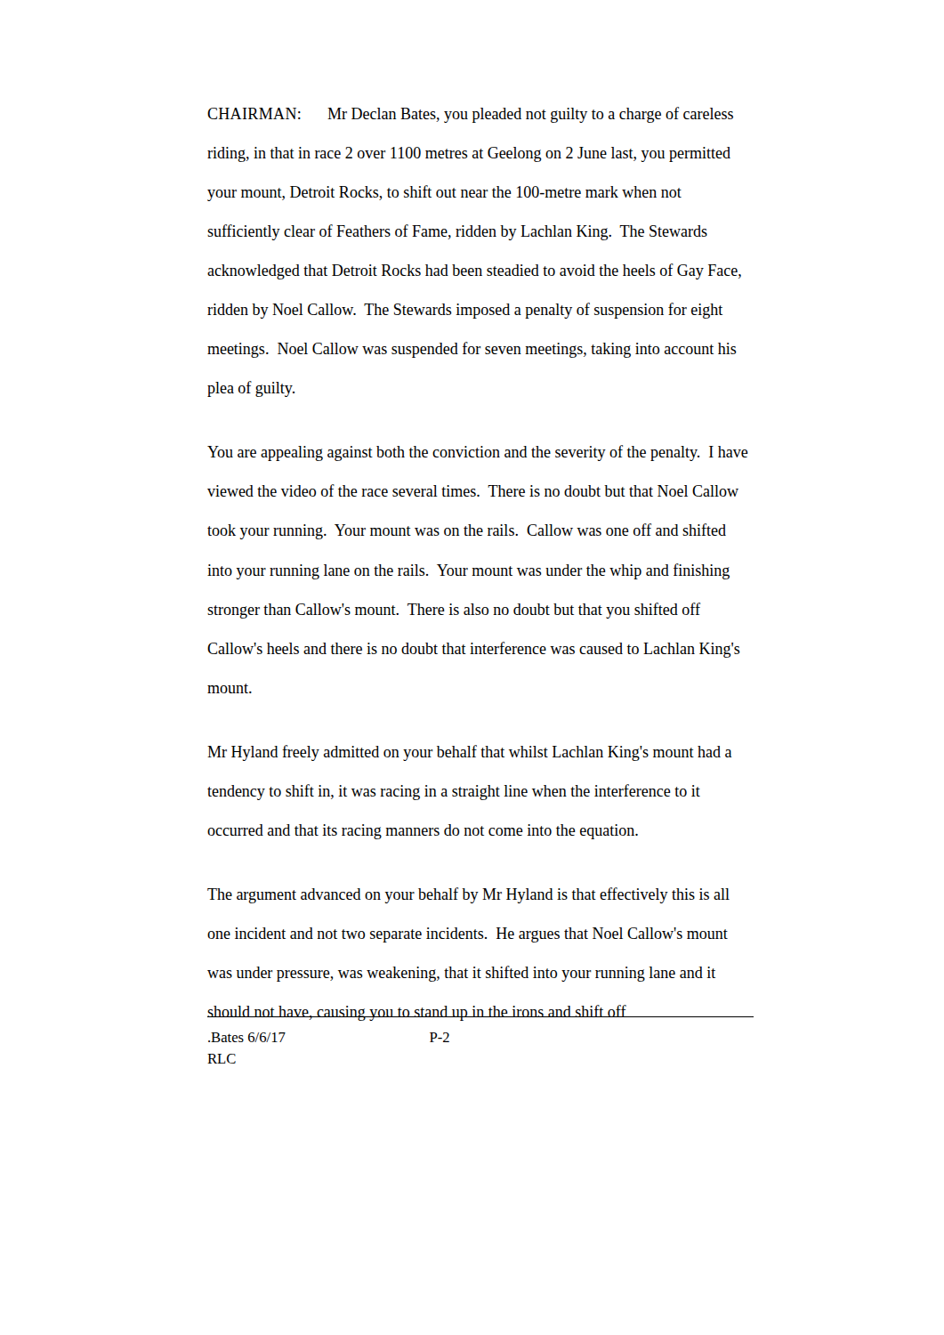CHAIRMAN: Mr Declan Bates, you pleaded not guilty to a charge of careless riding, in that in race 2 over 1100 metres at Geelong on 2 June last, you permitted your mount, Detroit Rocks, to shift out near the 100-metre mark when not sufficiently clear of Feathers of Fame, ridden by Lachlan King. The Stewards acknowledged that Detroit Rocks had been steadied to avoid the heels of Gay Face, ridden by Noel Callow. The Stewards imposed a penalty of suspension for eight meetings. Noel Callow was suspended for seven meetings, taking into account his plea of guilty.
You are appealing against both the conviction and the severity of the penalty. I have viewed the video of the race several times. There is no doubt but that Noel Callow took your running. Your mount was on the rails. Callow was one off and shifted into your running lane on the rails. Your mount was under the whip and finishing stronger than Callow's mount. There is also no doubt but that you shifted off Callow's heels and there is no doubt that interference was caused to Lachlan King's mount.
Mr Hyland freely admitted on your behalf that whilst Lachlan King's mount had a tendency to shift in, it was racing in a straight line when the interference to it occurred and that its racing manners do not come into the equation.
The argument advanced on your behalf by Mr Hyland is that effectively this is all one incident and not two separate incidents. He argues that Noel Callow's mount was under pressure, was weakening, that it shifted into your running lane and it should not have, causing you to stand up in the irons and shift off
.Bates 6/6/17
P-2
RLC